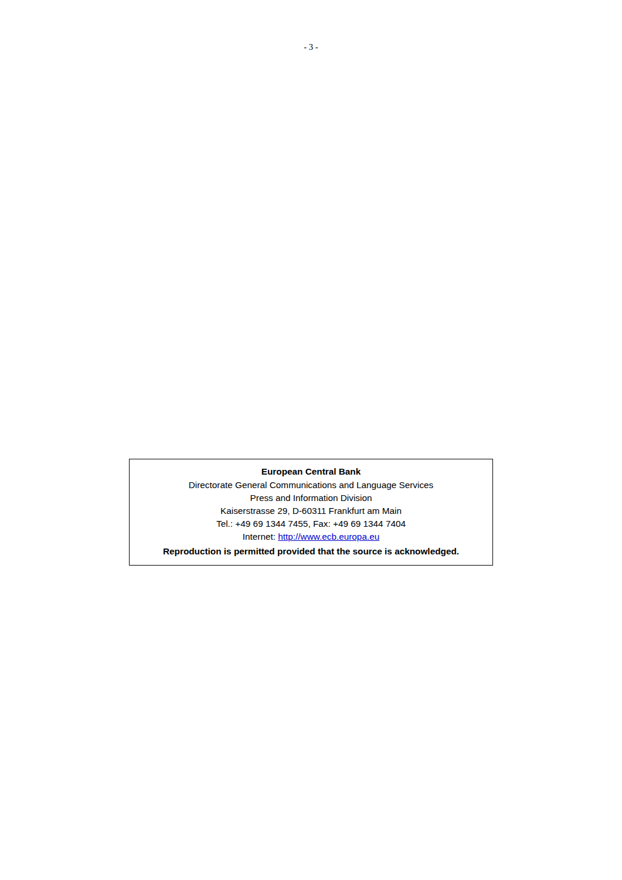- 3 -
European Central Bank
Directorate General Communications and Language Services
Press and Information Division
Kaiserstrasse 29, D-60311 Frankfurt am Main
Tel.: +49 69 1344 7455, Fax: +49 69 1344 7404
Internet: http://www.ecb.europa.eu
Reproduction is permitted provided that the source is acknowledged.